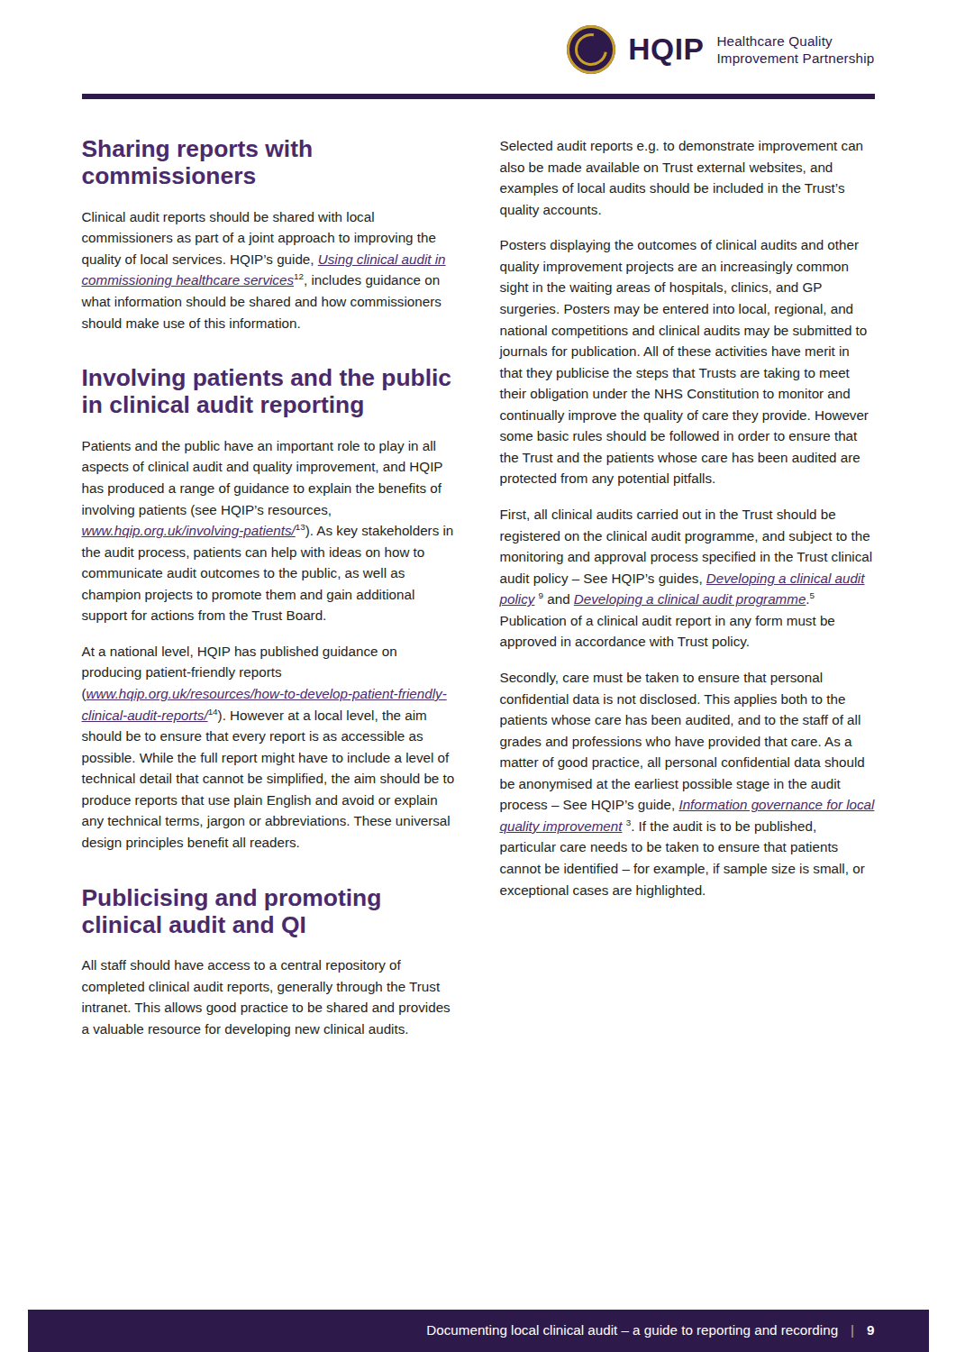HQIP
Healthcare Quality
Improvement Partnership
Sharing reports with commissioners
Clinical audit reports should be shared with local commissioners as part of a joint approach to improving the quality of local services. HQIP’s guide, Using clinical audit in commissioning healthcare services12, includes guidance on what information should be shared and how commissioners should make use of this information.
Involving patients and the public in clinical audit reporting
Patients and the public have an important role to play in all aspects of clinical audit and quality improvement, and HQIP has produced a range of guidance to explain the benefits of involving patients (see HQIP’s resources, www.hqip.org.uk/involving-patients/13). As key stakeholders in the audit process, patients can help with ideas on how to communicate audit outcomes to the public, as well as champion projects to promote them and gain additional support for actions from the Trust Board.
At a national level, HQIP has published guidance on producing patient-friendly reports (www.hqip.org.uk/resources/how-to-develop-patient-friendly-clinical-audit-reports/14). However at a local level, the aim should be to ensure that every report is as accessible as possible. While the full report might have to include a level of technical detail that cannot be simplified, the aim should be to produce reports that use plain English and avoid or explain any technical terms, jargon or abbreviations. These universal design principles benefit all readers.
Publicising and promoting clinical audit and QI
All staff should have access to a central repository of completed clinical audit reports, generally through the Trust intranet. This allows good practice to be shared and provides a valuable resource for developing new clinical audits.
Selected audit reports e.g. to demonstrate improvement can also be made available on Trust external websites, and examples of local audits should be included in the Trust’s quality accounts.
Posters displaying the outcomes of clinical audits and other quality improvement projects are an increasingly common sight in the waiting areas of hospitals, clinics, and GP surgeries. Posters may be entered into local, regional, and national competitions and clinical audits may be submitted to journals for publication. All of these activities have merit in that they publicise the steps that Trusts are taking to meet their obligation under the NHS Constitution to monitor and continually improve the quality of care they provide. However some basic rules should be followed in order to ensure that the Trust and the patients whose care has been audited are protected from any potential pitfalls.
First, all clinical audits carried out in the Trust should be registered on the clinical audit programme, and subject to the monitoring and approval process specified in the Trust clinical audit policy – See HQIP’s guides, Developing a clinical audit policy 9 and Developing a clinical audit programme.5 Publication of a clinical audit report in any form must be approved in accordance with Trust policy.
Secondly, care must be taken to ensure that personal confidential data is not disclosed. This applies both to the patients whose care has been audited, and to the staff of all grades and professions who have provided that care. As a matter of good practice, all personal confidential data should be anonymised at the earliest possible stage in the audit process – See HQIP’s guide, Information governance for local quality improvement 3. If the audit is to be published, particular care needs to be taken to ensure that patients cannot be identified – for example, if sample size is small, or exceptional cases are highlighted.
Documenting local clinical audit – a guide to reporting and recording | 9